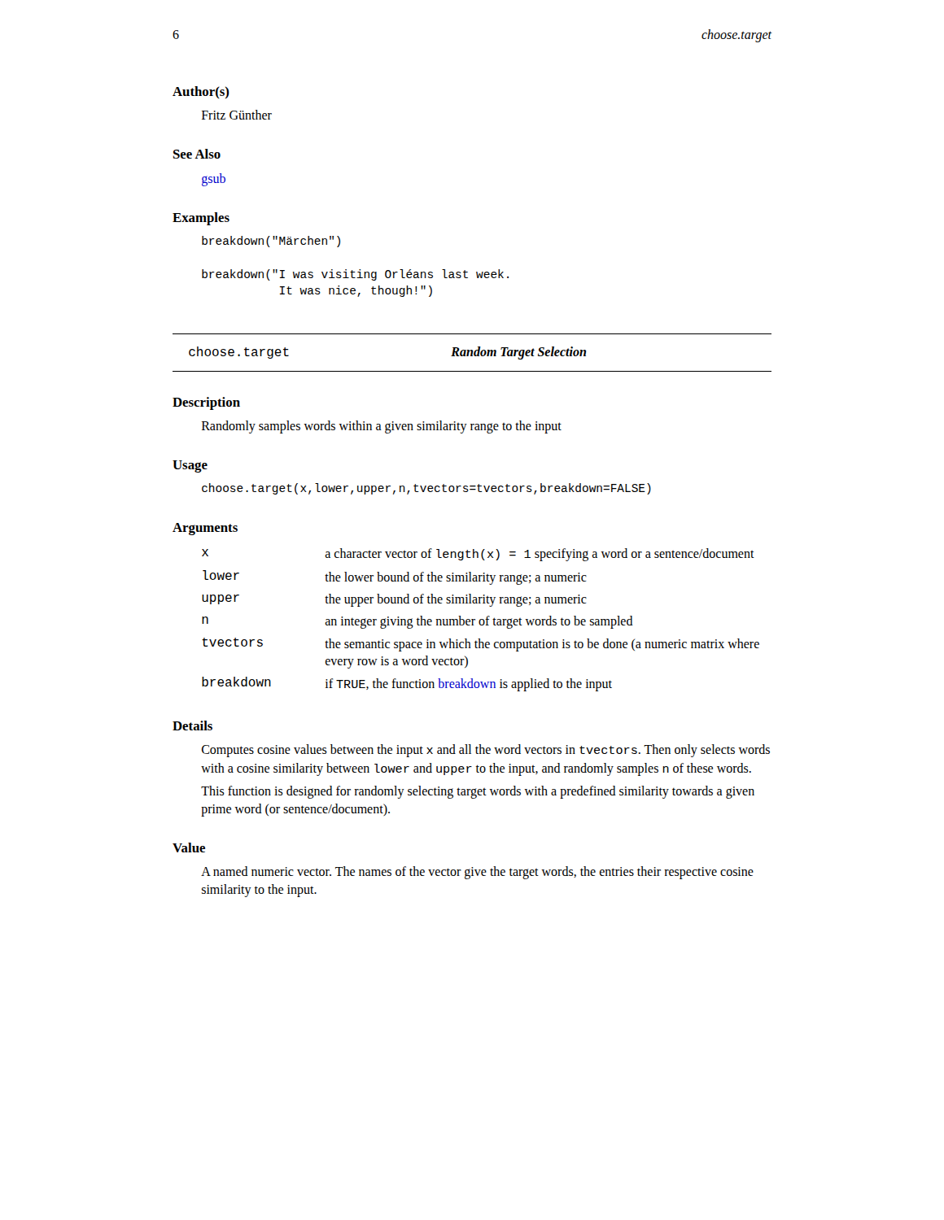6 choose.target
Author(s)
Fritz Günther
See Also
gsub
Examples
breakdown("Märchen")

breakdown("I was visiting Orléans last week.
           It was nice, though!")
choose.target Random Target Selection
Description
Randomly samples words within a given similarity range to the input
Usage
choose.target(x,lower,upper,n,tvectors=tvectors,breakdown=FALSE)
Arguments
| x | a character vector of length(x) = 1 specifying a word or a sentence/document |
| lower | the lower bound of the similarity range; a numeric |
| upper | the upper bound of the similarity range; a numeric |
| n | an integer giving the number of target words to be sampled |
| tvectors | the semantic space in which the computation is to be done (a numeric matrix where every row is a word vector) |
| breakdown | if TRUE , the function breakdown is applied to the input |
Details
Computes cosine values between the input x and all the word vectors in tvectors. Then only selects words with a cosine similarity between lower and upper to the input, and randomly samples n of these words.
This function is designed for randomly selecting target words with a predefined similarity towards a given prime word (or sentence/document).
Value
A named numeric vector. The names of the vector give the target words, the entries their respective cosine similarity to the input.